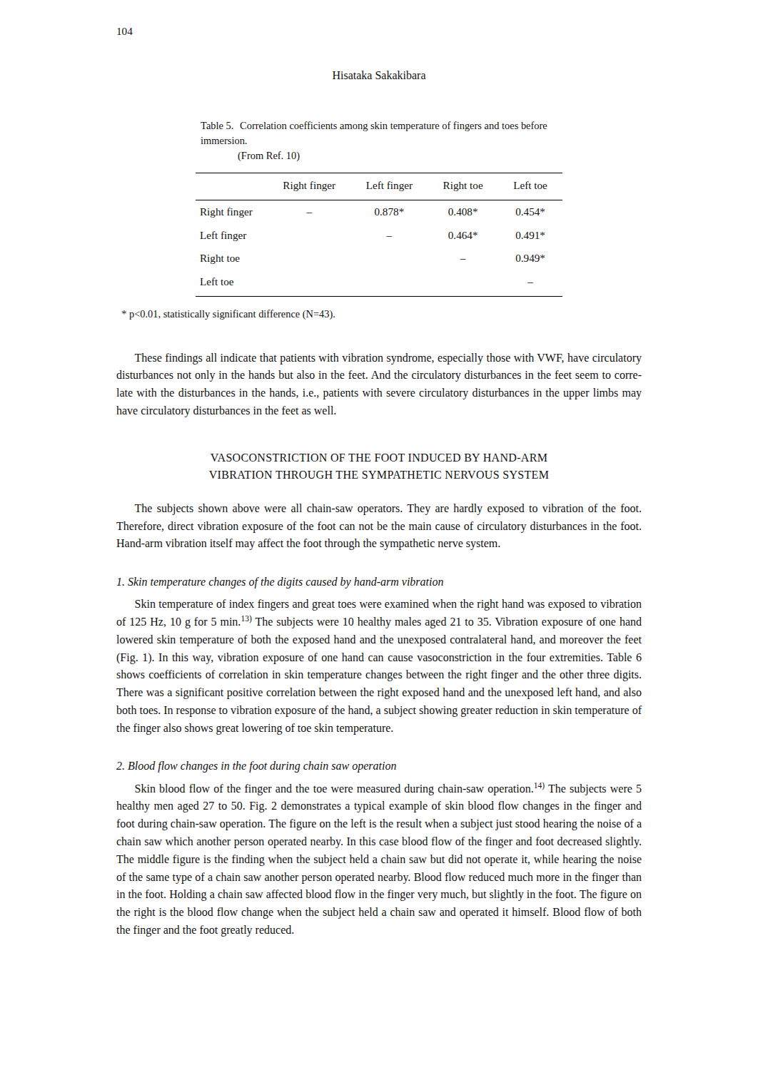104
Hisataka Sakakibara
Table 5. Correlation coefficients among skin temperature of fingers and toes before immersion. (From Ref. 10)
| | Right finger | Left finger | Right toe | Left toe |
| --- | --- | --- | --- | --- |
| Right finger | – | 0.878* | 0.408* | 0.454* |
| Left finger | | – | 0.464* | 0.491* |
| Right toe | | | – | 0.949* |
| Left toe | | | | – |
* p<0.01, statistically significant difference (N=43).
These findings all indicate that patients with vibration syndrome, especially those with VWF, have circulatory disturbances not only in the hands but also in the feet. And the circulatory disturbances in the feet seem to correlate with the disturbances in the hands, i.e., patients with severe circulatory disturbances in the upper limbs may have circulatory disturbances in the feet as well.
Vasoconstriction of the Foot Induced by Hand-Arm
Vibration Through the Sympathetic Nervous System
The subjects shown above were all chain-saw operators. They are hardly exposed to vibration of the foot. Therefore, direct vibration exposure of the foot can not be the main cause of circulatory disturbances in the foot. Hand-arm vibration itself may affect the foot through the sympathetic nerve system.
1. Skin temperature changes of the digits caused by hand-arm vibration
Skin temperature of index fingers and great toes were examined when the right hand was exposed to vibration of 125 Hz, 10 g for 5 min.13) The subjects were 10 healthy males aged 21 to 35. Vibration exposure of one hand lowered skin temperature of both the exposed hand and the unexposed contralateral hand, and moreover the feet (Fig. 1). In this way, vibration exposure of one hand can cause vasoconstriction in the four extremities. Table 6 shows coefficients of correlation in skin temperature changes between the right finger and the other three digits. There was a significant positive correlation between the right exposed hand and the unexposed left hand, and also both toes. In response to vibration exposure of the hand, a subject showing greater reduction in skin temperature of the finger also shows great lowering of toe skin temperature.
2. Blood flow changes in the foot during chain saw operation
Skin blood flow of the finger and the toe were measured during chain-saw operation.14) The subjects were 5 healthy men aged 27 to 50. Fig. 2 demonstrates a typical example of skin blood flow changes in the finger and foot during chain-saw operation. The figure on the left is the result when a subject just stood hearing the noise of a chain saw which another person operated nearby. In this case blood flow of the finger and foot decreased slightly. The middle figure is the finding when the subject held a chain saw but did not operate it, while hearing the noise of the same type of a chain saw another person operated nearby. Blood flow reduced much more in the finger than in the foot. Holding a chain saw affected blood flow in the finger very much, but slightly in the foot. The figure on the right is the blood flow change when the subject held a chain saw and operated it himself. Blood flow of both the finger and the foot greatly reduced.